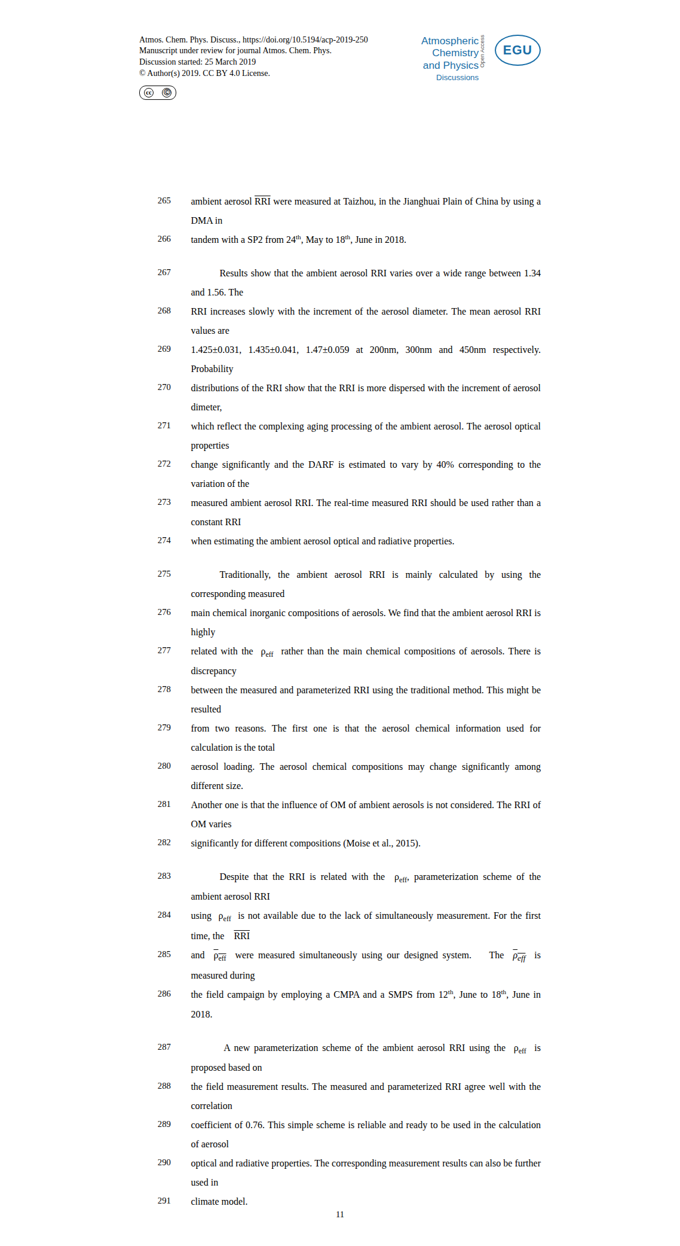Atmos. Chem. Phys. Discuss., https://doi.org/10.5194/acp-2019-250
Manuscript under review for journal Atmos. Chem. Phys.
Discussion started: 25 March 2019
© Author(s) 2019. CC BY 4.0 License.
ccⒸ
Atmospheric
Chemistry
and Physics Discussions
Open Access
EGU
265
ambient aerosol RRI were measured at Taizhou, in the Jianghuai Plain of China by using a DMA in
266
tandem with a SP2 from 24th, May to 18th, June in 2018.
267
Results show that the ambient aerosol RRI varies over a wide range between 1.34 and 1.56. The
268
RRI increases slowly with the increment of the aerosol diameter. The mean aerosol RRI values are
269
1.425±0.031, 1.435±0.041, 1.47±0.059 at 200nm, 300nm and 450nm respectively. Probability
270
distributions of the RRI show that the RRI is more dispersed with the increment of aerosol dimeter,
271
which reflect the complexing aging processing of the ambient aerosol. The aerosol optical properties
272
change significantly and the DARF is estimated to vary by 40% corresponding to the variation of the
273
measured ambient aerosol RRI. The real-time measured RRI should be used rather than a constant RRI
274
when estimating the ambient aerosol optical and radiative properties.
275
Traditionally, the ambient aerosol RRI is mainly calculated by using the corresponding measured
276
main chemical inorganic compositions of aerosols. We find that the ambient aerosol RRI is highly
277
related with the ρeff rather than the main chemical compositions of aerosols. There is discrepancy
278
between the measured and parameterized RRI using the traditional method. This might be resulted
279
from two reasons. The first one is that the aerosol chemical information used for calculation is the total
280
aerosol loading. The aerosol chemical compositions may change significantly among different size.
281
Another one is that the influence of OM of ambient aerosols is not considered. The RRI of OM varies
282
significantly for different compositions (Moise et al., 2015).
283
Despite that the RRI is related with the ρeff, parameterization scheme of the ambient aerosol RRI
284
using ρeff is not available due to the lack of simultaneously measurement. For the first time, the RRI
285
and ρeff were measured simultaneously using our designed system. The ρeff is measured during
286
the field campaign by employing a CMPA and a SMPS from 12th, June to 18th, June in 2018.
287
A new parameterization scheme of the ambient aerosol RRI using the ρeff is proposed based on
288
the field measurement results. The measured and parameterized RRI agree well with the correlation
289
coefficient of 0.76. This simple scheme is reliable and ready to be used in the calculation of aerosol
290
optical and radiative properties. The corresponding measurement results can also be further used in
291
climate model.
11